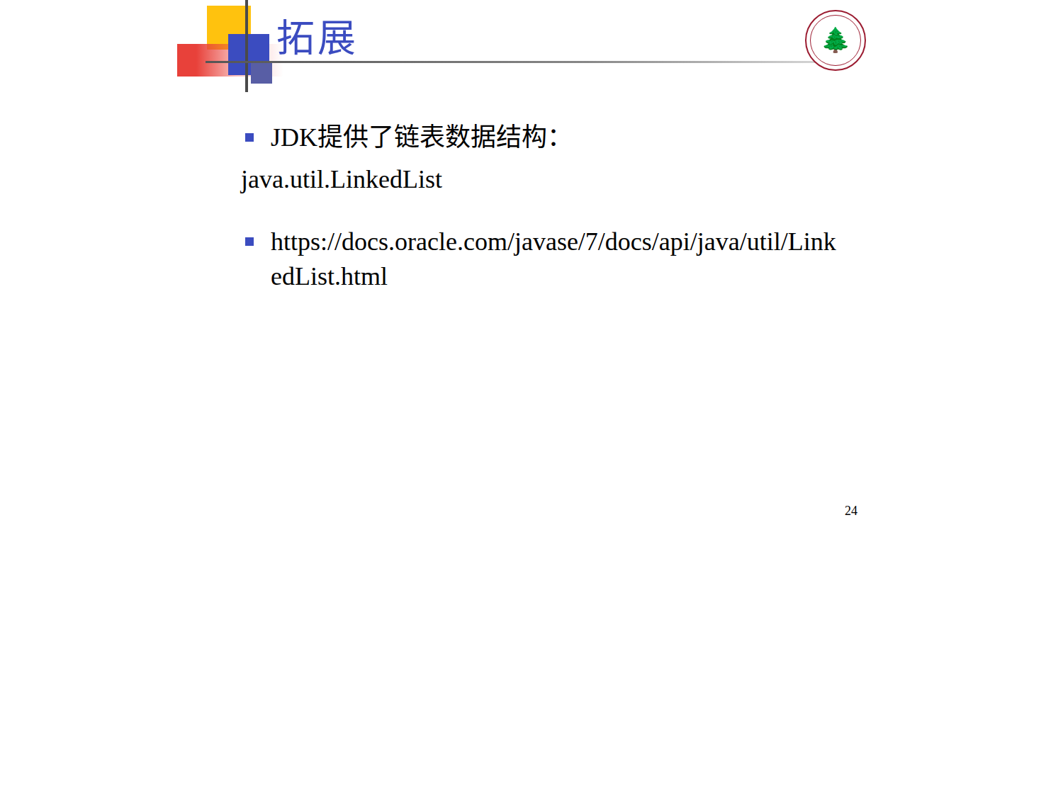拓展
🌲
JDK提供了链表数据结构：
java.util.LinkedList
https://docs.oracle.com/javase/7/docs/api/java/util/LinkedList.html
24